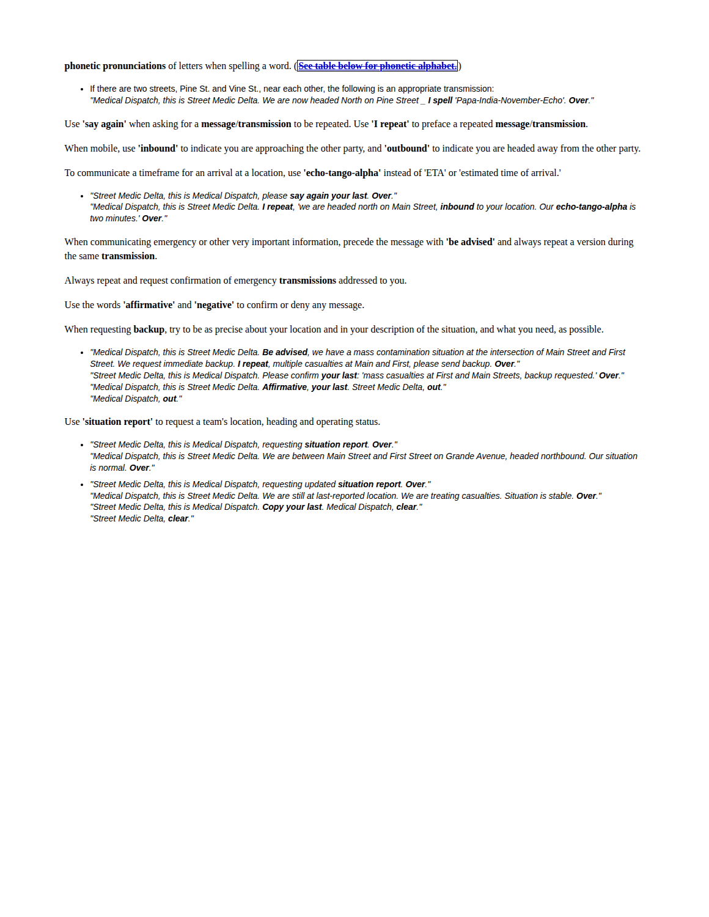phonetic pronunciations of letters when spelling a word. (See table below for phonetic alphabet.)
If there are two streets, Pine St. and Vine St., near each other, the following is an appropriate transmission:
"Medical Dispatch, this is Street Medic Delta. We are now headed North on Pine Street _ I spell 'Papa-India-November-Echo'. Over."
Use 'say again' when asking for a message/transmission to be repeated. Use 'I repeat' to preface a repeated message/transmission.
When mobile, use 'inbound' to indicate you are approaching the other party, and 'outbound' to indicate you are headed away from the other party.
To communicate a timeframe for an arrival at a location, use 'echo-tango-alpha' instead of 'ETA' or 'estimated time of arrival.'
"Street Medic Delta, this is Medical Dispatch, please say again your last. Over."
"Medical Dispatch, this is Street Medic Delta. I repeat, 'we are headed north on Main Street, inbound to your location. Our echo-tango-alpha is two minutes.' Over."
When communicating emergency or other very important information, precede the message with 'be advised' and always repeat a version during the same transmission.
Always repeat and request confirmation of emergency transmissions addressed to you.
Use the words 'affirmative' and 'negative' to confirm or deny any message.
When requesting backup, try to be as precise about your location and in your description of the situation, and what you need, as possible.
"Medical Dispatch, this is Street Medic Delta. Be advised, we have a mass contamination situation at the intersection of Main Street and First Street. We request immediate backup. I repeat, multiple casualties at Main and First, please send backup. Over."
"Street Medic Delta, this is Medical Dispatch. Please confirm your last: 'mass casualties at First and Main Streets, backup requested.' Over."
"Medical Dispatch, this is Street Medic Delta. Affirmative, your last. Street Medic Delta, out."
"Medical Dispatch, out."
Use 'situation report' to request a team's location, heading and operating status.
"Street Medic Delta, this is Medical Dispatch, requesting situation report. Over."
"Medical Dispatch, this is Street Medic Delta. We are between Main Street and First Street on Grande Avenue, headed northbound. Our situation is normal. Over."
"Street Medic Delta, this is Medical Dispatch, requesting updated situation report. Over."
"Medical Dispatch, this is Street Medic Delta. We are still at last-reported location. We are treating casualties. Situation is stable. Over."
"Street Medic Delta, this is Medical Dispatch. Copy your last. Medical Dispatch, clear."
"Street Medic Delta, clear."